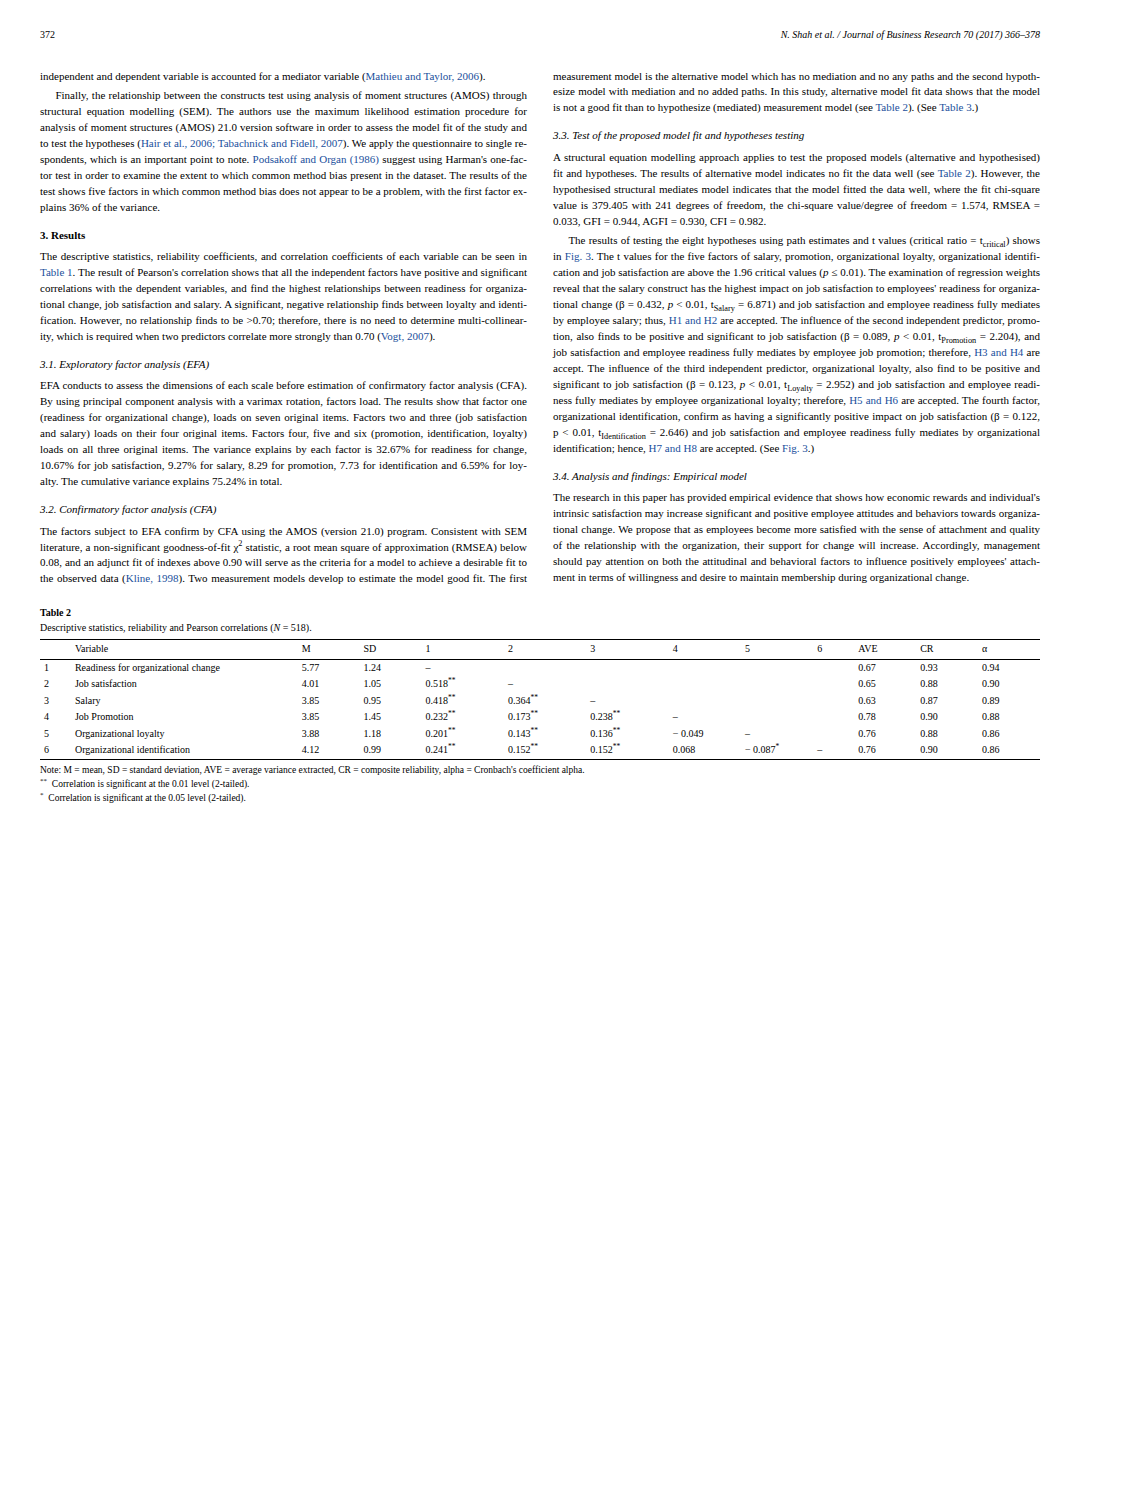372 N. Shah et al. / Journal of Business Research 70 (2017) 366–378
independent and dependent variable is accounted for a mediator variable (Mathieu and Taylor, 2006).
Finally, the relationship between the constructs test using analysis of moment structures (AMOS) through structural equation modelling (SEM). The authors use the maximum likelihood estimation procedure for analysis of moment structures (AMOS) 21.0 version software in order to assess the model fit of the study and to test the hypotheses (Hair et al., 2006; Tabachnick and Fidell, 2007). We apply the questionnaire to single respondents, which is an important point to note. Podsakoff and Organ (1986) suggest using Harman's one-factor test in order to examine the extent to which common method bias present in the dataset. The results of the test shows five factors in which common method bias does not appear to be a problem, with the first factor explains 36% of the variance.
3. Results
The descriptive statistics, reliability coefficients, and correlation coefficients of each variable can be seen in Table 1. The result of Pearson's correlation shows that all the independent factors have positive and significant correlations with the dependent variables, and find the highest relationships between readiness for organizational change, job satisfaction and salary. A significant, negative relationship finds between loyalty and identification. However, no relationship finds to be >0.70; therefore, there is no need to determine multi-collinearity, which is required when two predictors correlate more strongly than 0.70 (Vogt, 2007).
3.1. Exploratory factor analysis (EFA)
EFA conducts to assess the dimensions of each scale before estimation of confirmatory factor analysis (CFA). By using principal component analysis with a varimax rotation, factors load. The results show that factor one (readiness for organizational change), loads on seven original items. Factors two and three (job satisfaction and salary) loads on their four original items. Factors four, five and six (promotion, identification, loyalty) loads on all three original items. The variance explains by each factor is 32.67% for readiness for change, 10.67% for job satisfaction, 9.27% for salary, 8.29 for promotion, 7.73 for identification and 6.59% for loyalty. The cumulative variance explains 75.24% in total.
3.2. Confirmatory factor analysis (CFA)
The factors subject to EFA confirm by CFA using the AMOS (version 21.0) program. Consistent with SEM literature, a non-significant goodness-of-fit χ2 statistic, a root mean square of approximation (RMSEA) below 0.08, and an adjunct fit of indexes above 0.90 will serve as the criteria for a model to achieve a desirable fit to the observed data (Kline, 1998). Two measurement models develop to estimate the model good fit. The first measurement model is the alternative model which has no mediation and no any paths and the second hypothesize model with mediation and no added paths. In this study, alternative model fit data shows that the model is not a good fit than to hypothesize (mediated) measurement model (see Table 2). (See Table 3.)
3.3. Test of the proposed model fit and hypotheses testing
A structural equation modelling approach applies to test the proposed models (alternative and hypothesised) fit and hypotheses. The results of alternative model indicates no fit the data well (see Table 2). However, the hypothesised structural mediates model indicates that the model fitted the data well, where the fit chi-square value is 379.405 with 241 degrees of freedom, the chi-square value/degree of freedom = 1.574, RMSEA = 0.033, GFI = 0.944, AGFI = 0.930, CFI = 0.982.
The results of testing the eight hypotheses using path estimates and t values (critical ratio = tcritical) shows in Fig. 3. The t values for the five factors of salary, promotion, organizational loyalty, organizational identification and job satisfaction are above the 1.96 critical values (p ≤ 0.01). The examination of regression weights reveal that the salary construct has the highest impact on job satisfaction to employees' readiness for organizational change (β = 0.432, p < 0.01, tSalary = 6.871) and job satisfaction and employee readiness fully mediates by employee salary; thus, H1 and H2 are accepted. The influence of the second independent predictor, promotion, also finds to be positive and significant to job satisfaction (β = 0.089, p < 0.01, tPromotion = 2.204), and job satisfaction and employee readiness fully mediates by employee job promotion; therefore, H3 and H4 are accept. The influence of the third independent predictor, organizational loyalty, also find to be positive and significant to job satisfaction (β = 0.123, p < 0.01, tLoyalty = 2.952) and job satisfaction and employee readiness fully mediates by employee organizational loyalty; therefore, H5 and H6 are accepted. The fourth factor, organizational identification, confirm as having a significantly positive impact on job satisfaction (β = 0.122, p < 0.01, tIdentification = 2.646) and job satisfaction and employee readiness fully mediates by organizational identification; hence, H7 and H8 are accepted. (See Fig. 3.)
3.4. Analysis and findings: Empirical model
The research in this paper has provided empirical evidence that shows how economic rewards and individual's intrinsic satisfaction may increase significant and positive employee attitudes and behaviors towards organizational change. We propose that as employees become more satisfied with the sense of attachment and quality of the relationship with the organization, their support for change will increase. Accordingly, management should pay attention on both the attitudinal and behavioral factors to influence positively employees' attachment in terms of willingness and desire to maintain membership during organizational change.
Table 2 Descriptive statistics, reliability and Pearson correlations (N = 518).
| | Variable | M | SD | 1 | 2 | 3 | 4 | 5 | 6 | AVE | CR | α |
| --- | --- | --- | --- | --- | --- | --- | --- | --- | --- | --- | --- | --- |
| 1 | Readiness for organizational change | 5.77 | 1.24 | – | | | | | | 0.67 | 0.93 | 0.94 |
| 2 | Job satisfaction | 4.01 | 1.05 | 0.518 ** | – | | | | | 0.65 | 0.88 | 0.90 |
| 3 | Salary | 3.85 | 0.95 | 0.418 ** | 0.364 ** | – | | | | 0.63 | 0.87 | 0.89 |
| 4 | Job Promotion | 3.85 | 1.45 | 0.232 ** | 0.173 ** | 0.238 ** | – | | | 0.78 | 0.90 | 0.88 |
| 5 | Organizational loyalty | 3.88 | 1.18 | 0.201 ** | 0.143 ** | 0.136 ** | − 0.049 | – | | 0.76 | 0.88 | 0.86 |
| 6 | Organizational identification | 4.12 | 0.99 | 0.241 ** | 0.152 ** | 0.152 ** | 0.068 | − 0.087 * | – | 0.76 | 0.90 | 0.86 |
Note: M = mean, SD = standard deviation, AVE = average variance extracted, CR = composite reliability, alpha = Cronbach's coefficient alpha.
** Correlation is significant at the 0.01 level (2-tailed).
* Correlation is significant at the 0.05 level (2-tailed).